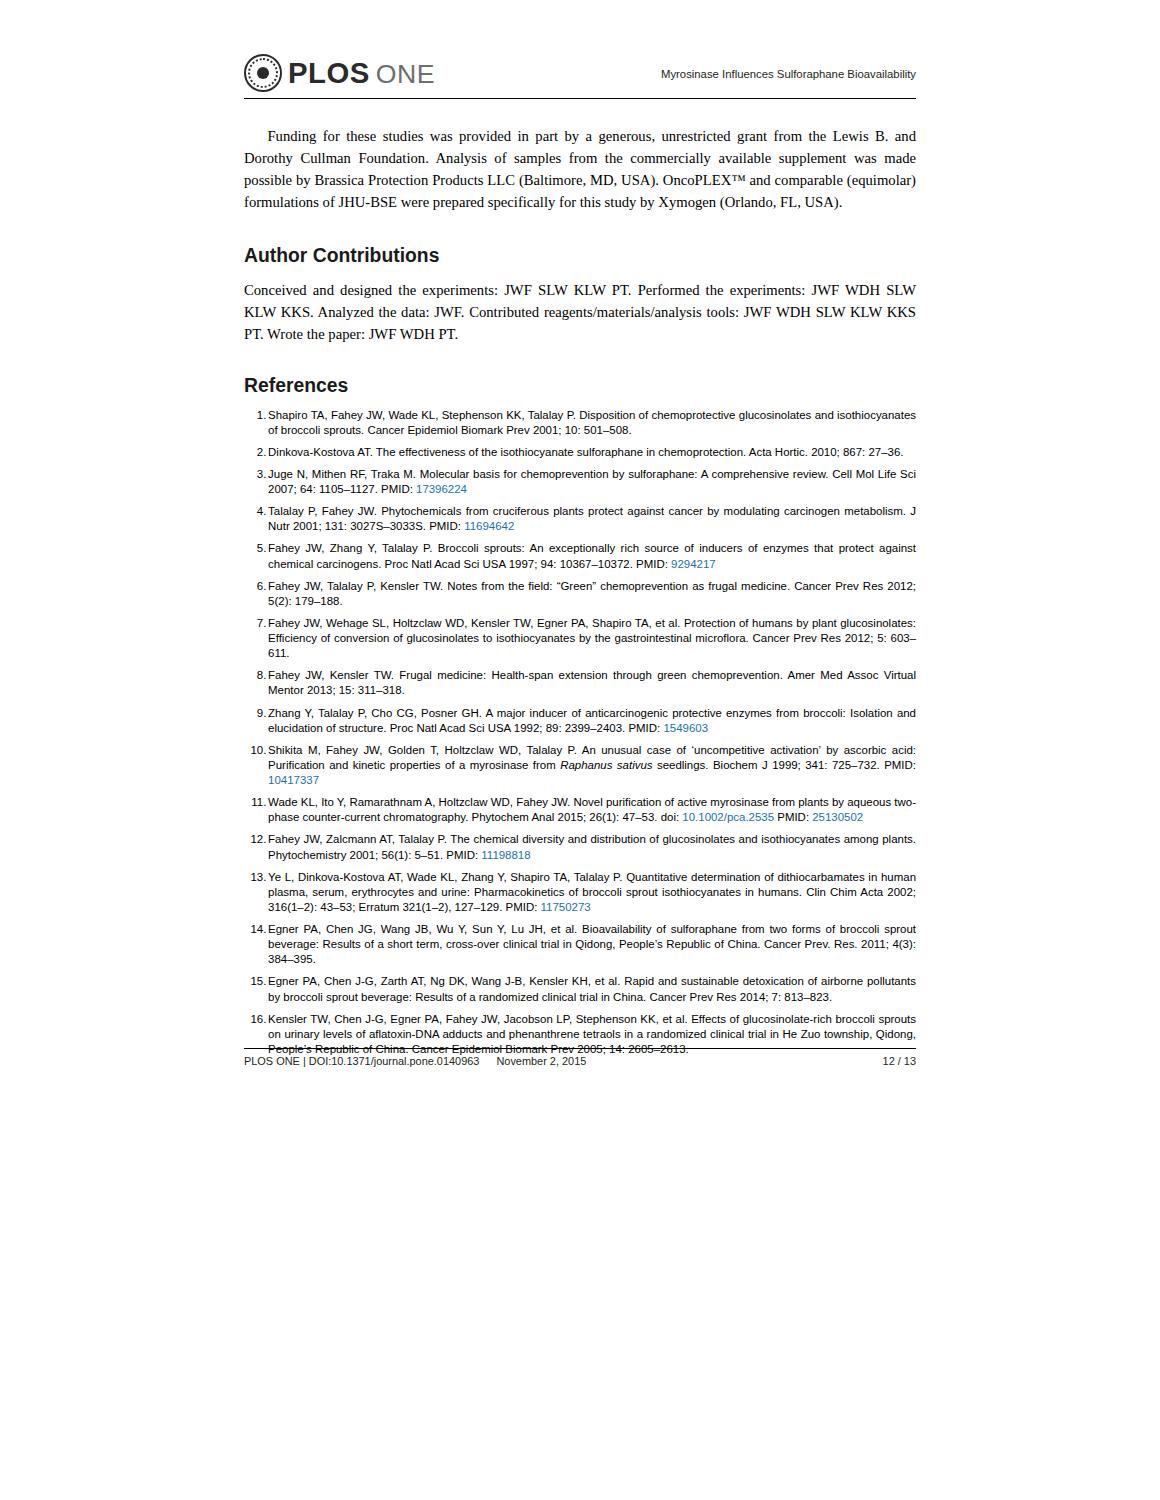PLOSONE
Myrosinase Influences Sulforaphane Bioavailability
Funding for these studies was provided in part by a generous, unrestricted grant from the Lewis B. and Dorothy Cullman Foundation. Analysis of samples from the commercially available supplement was made possible by Brassica Protection Products LLC (Baltimore, MD, USA). OncoPLEX™ and comparable (equimolar) formulations of JHU-BSE were prepared specifically for this study by Xymogen (Orlando, FL, USA).
Author Contributions
Conceived and designed the experiments: JWF SLW KLW PT. Performed the experiments: JWF WDH SLW KLW KKS. Analyzed the data: JWF. Contributed reagents/materials/analysis tools: JWF WDH SLW KLW KKS PT. Wrote the paper: JWF WDH PT.
References
Shapiro TA, Fahey JW, Wade KL, Stephenson KK, Talalay P. Disposition of chemoprotective glucosinolates and isothiocyanates of broccoli sprouts. Cancer Epidemiol Biomark Prev 2001; 10: 501–508.
Dinkova-Kostova AT. The effectiveness of the isothiocyanate sulforaphane in chemoprotection. Acta Hortic. 2010; 867: 27–36.
Juge N, Mithen RF, Traka M. Molecular basis for chemoprevention by sulforaphane: A comprehensive review. Cell Mol Life Sci 2007; 64: 1105–1127. PMID: 17396224
Talalay P, Fahey JW. Phytochemicals from cruciferous plants protect against cancer by modulating carcinogen metabolism. J Nutr 2001; 131: 3027S–3033S. PMID: 11694642
Fahey JW, Zhang Y, Talalay P. Broccoli sprouts: An exceptionally rich source of inducers of enzymes that protect against chemical carcinogens. Proc Natl Acad Sci USA 1997; 94: 10367–10372. PMID: 9294217
Fahey JW, Talalay P, Kensler TW. Notes from the field: “Green” chemoprevention as frugal medicine. Cancer Prev Res 2012; 5(2): 179–188.
Fahey JW, Wehage SL, Holtzclaw WD, Kensler TW, Egner PA, Shapiro TA, et al. Protection of humans by plant glucosinolates: Efficiency of conversion of glucosinolates to isothiocyanates by the gastrointestinal microflora. Cancer Prev Res 2012; 5: 603–611.
Fahey JW, Kensler TW. Frugal medicine: Health-span extension through green chemoprevention. Amer Med Assoc Virtual Mentor 2013; 15: 311–318.
Zhang Y, Talalay P, Cho CG, Posner GH. A major inducer of anticarcinogenic protective enzymes from broccoli: Isolation and elucidation of structure. Proc Natl Acad Sci USA 1992; 89: 2399–2403. PMID: 1549603
Shikita M, Fahey JW, Golden T, Holtzclaw WD, Talalay P. An unusual case of ‘uncompetitive activation’ by ascorbic acid: Purification and kinetic properties of a myrosinase from Raphanus sativus seedlings. Biochem J 1999; 341: 725–732. PMID: 10417337
Wade KL, Ito Y, Ramarathnam A, Holtzclaw WD, Fahey JW. Novel purification of active myrosinase from plants by aqueous two-phase counter-current chromatography. Phytochem Anal 2015; 26(1): 47–53. doi: 10.1002/pca.2535 PMID: 25130502
Fahey JW, Zalcmann AT, Talalay P. The chemical diversity and distribution of glucosinolates and isothiocyanates among plants. Phytochemistry 2001; 56(1): 5–51. PMID: 11198818
Ye L, Dinkova-Kostova AT, Wade KL, Zhang Y, Shapiro TA, Talalay P. Quantitative determination of dithiocarbamates in human plasma, serum, erythrocytes and urine: Pharmacokinetics of broccoli sprout isothiocyanates in humans. Clin Chim Acta 2002; 316(1–2): 43–53; Erratum 321(1–2), 127–129. PMID: 11750273
Egner PA, Chen JG, Wang JB, Wu Y, Sun Y, Lu JH, et al. Bioavailability of sulforaphane from two forms of broccoli sprout beverage: Results of a short term, cross-over clinical trial in Qidong, People’s Republic of China. Cancer Prev. Res. 2011; 4(3): 384–395.
Egner PA, Chen J-G, Zarth AT, Ng DK, Wang J-B, Kensler KH, et al. Rapid and sustainable detoxication of airborne pollutants by broccoli sprout beverage: Results of a randomized clinical trial in China. Cancer Prev Res 2014; 7: 813–823.
Kensler TW, Chen J-G, Egner PA, Fahey JW, Jacobson LP, Stephenson KK, et al. Effects of glucosinolate-rich broccoli sprouts on urinary levels of aflatoxin-DNA adducts and phenanthrene tetraols in a randomized clinical trial in He Zuo township, Qidong, People’s Republic of China. Cancer Epidemiol Biomark Prev 2005; 14: 2605–2613.
PLOS ONE | DOI:10.1371/journal.pone.0140963 November 2, 2015
12 / 13